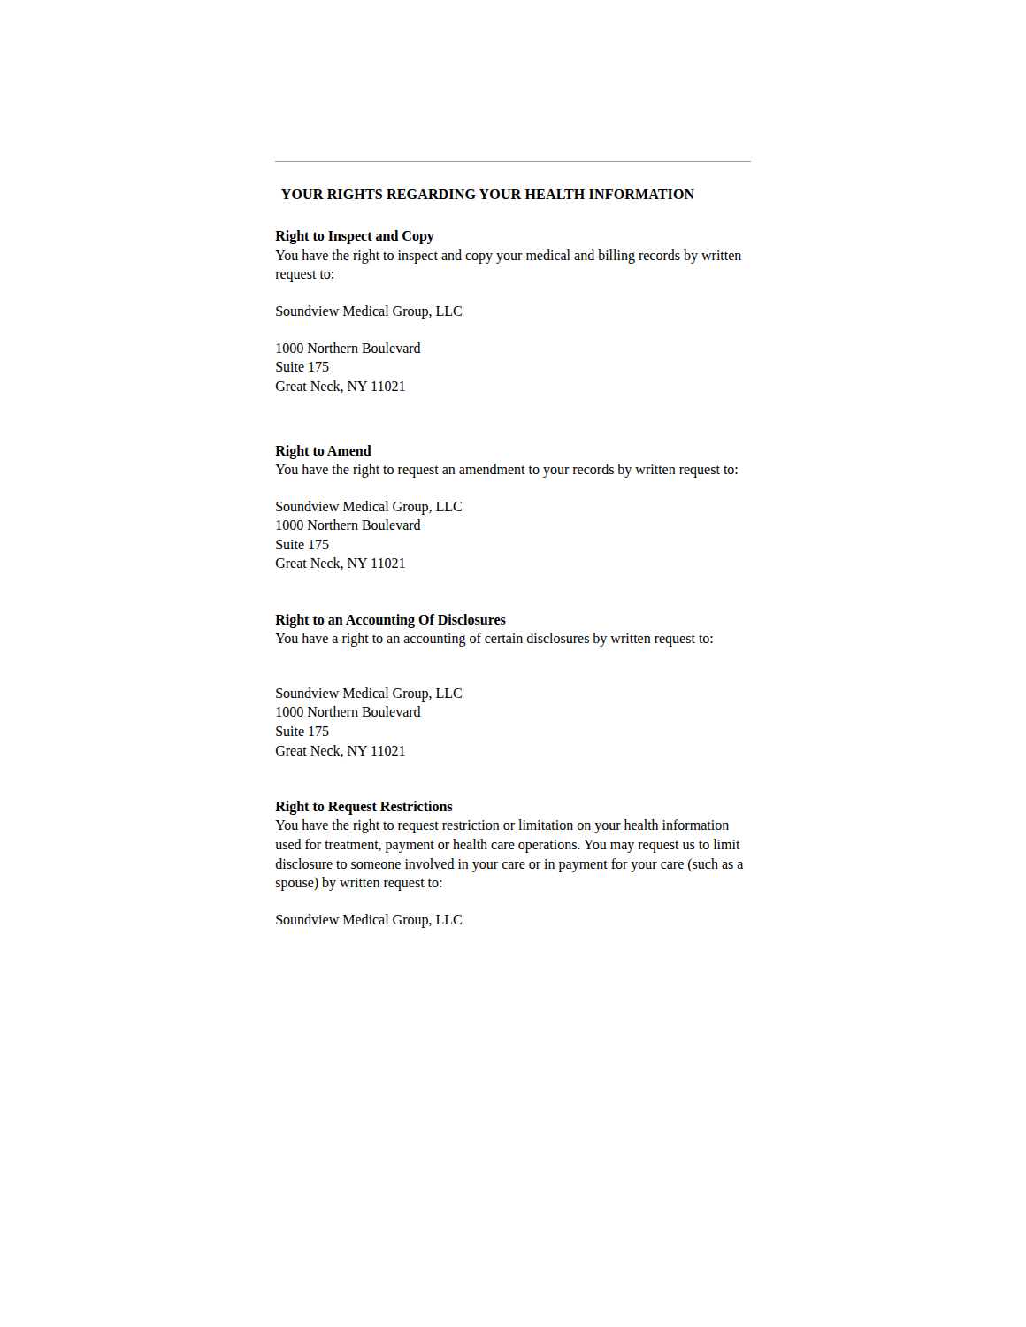YOUR RIGHTS REGARDING YOUR HEALTH INFORMATION
Right to Inspect and Copy
You have the right to inspect and copy your medical and billing records by written request to:
Soundview Medical Group, LLC
1000 Northern Boulevard
Suite 175
Great Neck, NY 11021
Right to Amend
You have the right to request an amendment to your records by written request to:
Soundview Medical Group, LLC
1000 Northern Boulevard
Suite 175
Great Neck, NY 11021
Right to an Accounting Of Disclosures
You have a right to an accounting of certain disclosures by written request to:
Soundview Medical Group, LLC
1000 Northern Boulevard
Suite 175
Great Neck, NY 11021
Right to Request Restrictions
You have the right to request restriction or limitation on your health information used for treatment, payment or health care operations. You may request us to limit disclosure to someone involved in your care or in payment for your care (such as a spouse) by written request to:
Soundview Medical Group, LLC